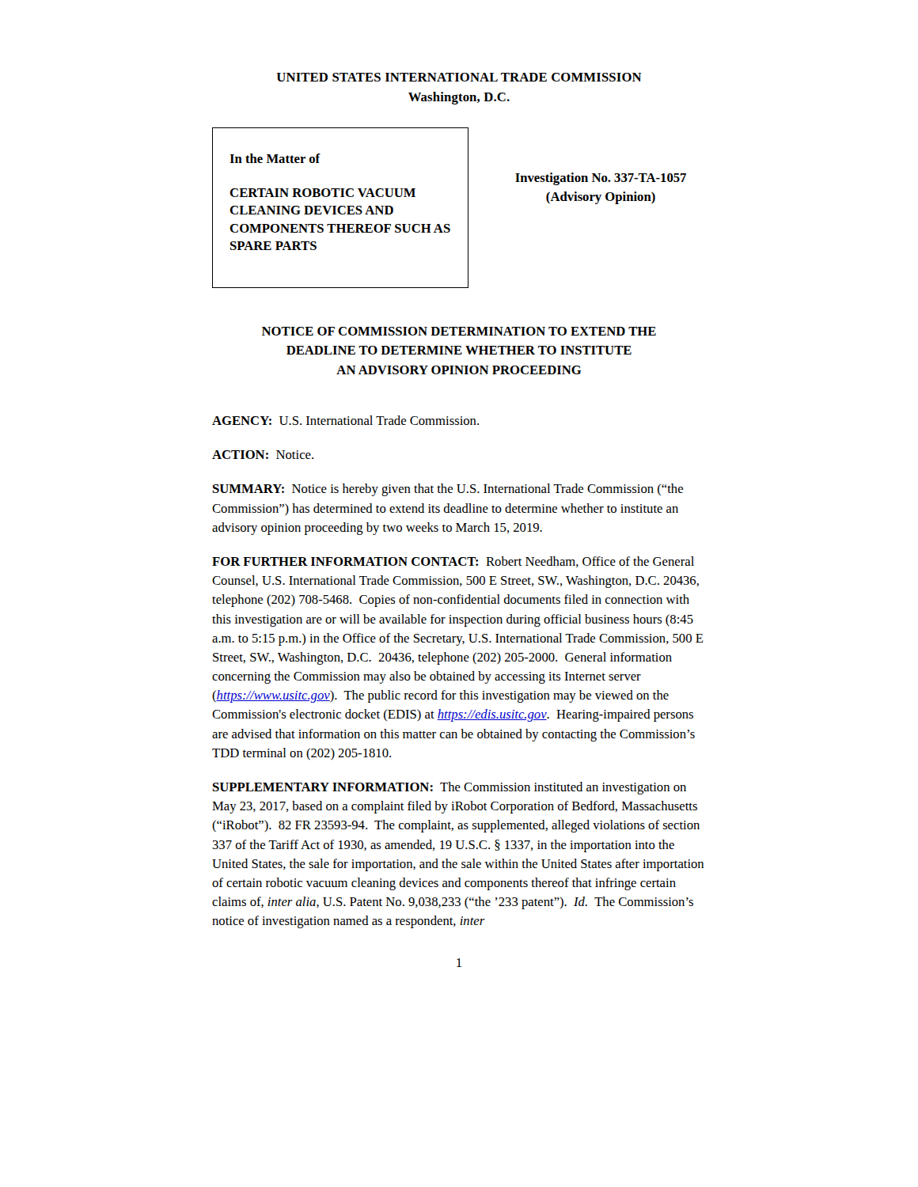UNITED STATES INTERNATIONAL TRADE COMMISSION Washington, D.C.
In the Matter of
CERTAIN ROBOTIC VACUUM
CLEANING DEVICES AND
COMPONENTS THEREOF SUCH AS
SPARE PARTS
Investigation No. 337-TA-1057
(Advisory Opinion)
NOTICE OF COMMISSION DETERMINATION TO EXTEND THE
DEADLINE TO DETERMINE WHETHER TO INSTITUTE
AN ADVISORY OPINION PROCEEDING
AGENCY: U.S. International Trade Commission.
ACTION: Notice.
SUMMARY: Notice is hereby given that the U.S. International Trade Commission (“the Commission”) has determined to extend its deadline to determine whether to institute an advisory opinion proceeding by two weeks to March 15, 2019.
FOR FURTHER INFORMATION CONTACT: Robert Needham, Office of the General Counsel, U.S. International Trade Commission, 500 E Street, SW., Washington, D.C. 20436, telephone (202) 708-5468. Copies of non-confidential documents filed in connection with this investigation are or will be available for inspection during official business hours (8:45 a.m. to 5:15 p.m.) in the Office of the Secretary, U.S. International Trade Commission, 500 E Street, SW., Washington, D.C. 20436, telephone (202) 205-2000. General information concerning the Commission may also be obtained by accessing its Internet server (https://www.usitc.gov). The public record for this investigation may be viewed on the Commission's electronic docket (EDIS) at https://edis.usitc.gov. Hearing-impaired persons are advised that information on this matter can be obtained by contacting the Commission’s TDD terminal on (202) 205-1810.
SUPPLEMENTARY INFORMATION: The Commission instituted an investigation on May 23, 2017, based on a complaint filed by iRobot Corporation of Bedford, Massachusetts (“iRobot”). 82 FR 23593-94. The complaint, as supplemented, alleged violations of section 337 of the Tariff Act of 1930, as amended, 19 U.S.C. § 1337, in the importation into the United States, the sale for importation, and the sale within the United States after importation of certain robotic vacuum cleaning devices and components thereof that infringe certain claims of, inter alia, U.S. Patent No. 9,038,233 (“the ’233 patent”). Id. The Commission’s notice of investigation named as a respondent, inter
1